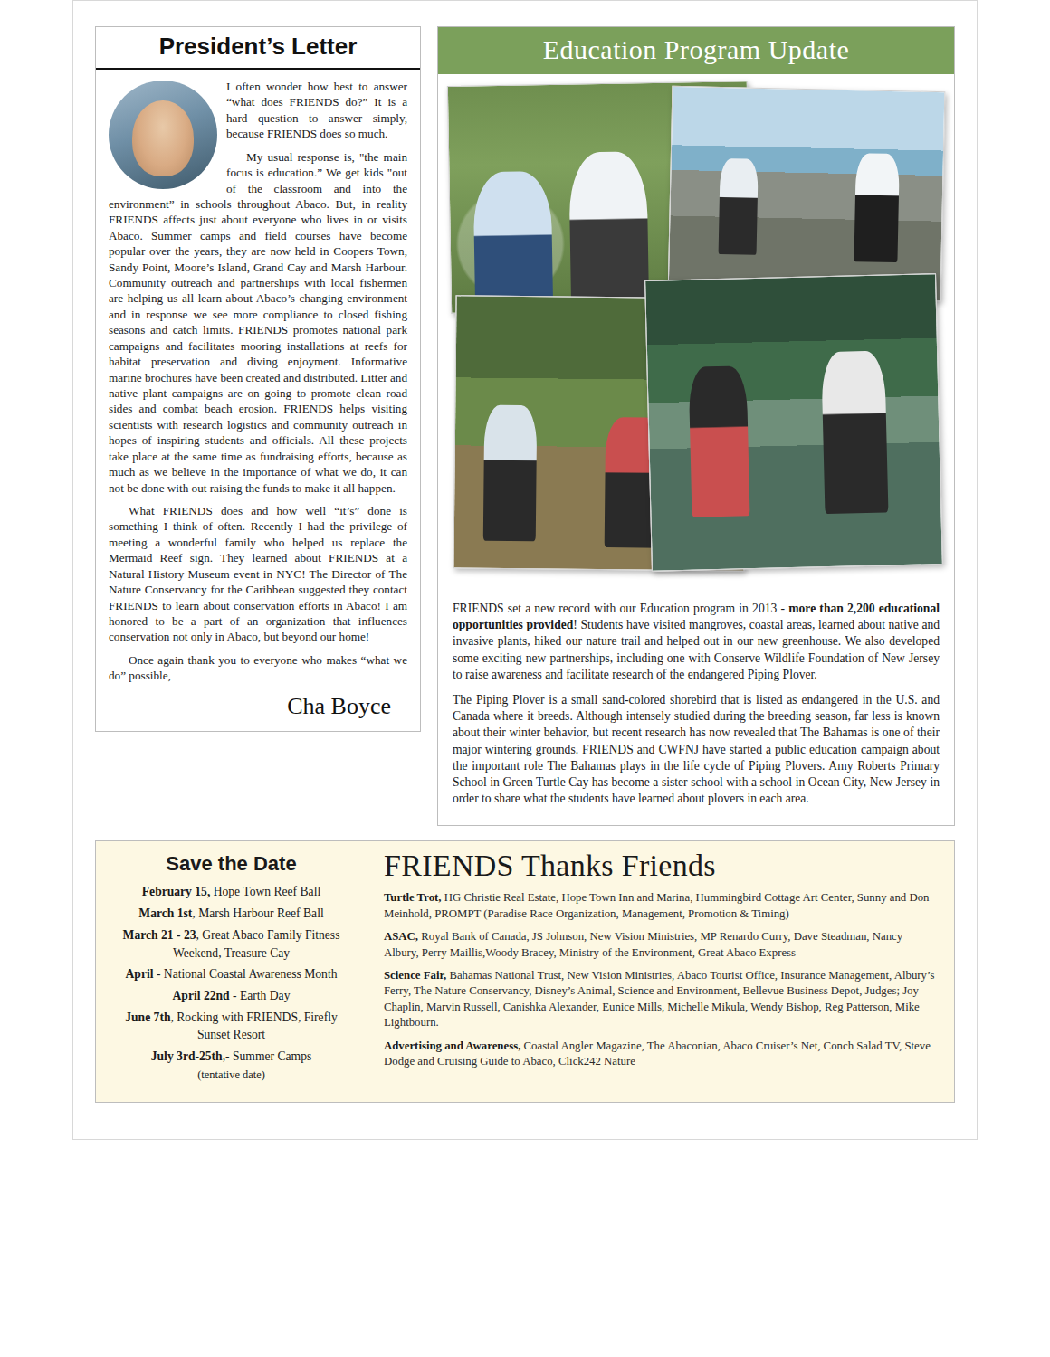President’s Letter
I often wonder how best to answer “what does FRIENDS do?” It is a hard question to answer simply, because FRIENDS does so much.
My usual response is, "the main focus is education.” We get kids "out of the classroom and into the environment” in schools throughout Abaco. But, in reality FRIENDS affects just about everyone who lives in or visits Abaco. Summer camps and field courses have become popular over the years, they are now held in Coopers Town, Sandy Point, Moore’s Island, Grand Cay and Marsh Harbour. Community outreach and partnerships with local fishermen are helping us all learn about Abaco’s changing environment and in response we see more compliance to closed fishing seasons and catch limits. FRIENDS promotes national park campaigns and facilitates mooring installations at reefs for habitat preservation and diving enjoyment. Informative marine brochures have been created and distributed. Litter and native plant campaigns are on going to promote clean road sides and combat beach erosion. FRIENDS helps visiting scientists with research logistics and community outreach in hopes of inspiring students and officials. All these projects take place at the same time as fundraising efforts, because as much as we believe in the importance of what we do, it can not be done with out raising the funds to make it all happen.
What FRIENDS does and how well “it’s” done is something I think of often. Recently I had the privilege of meeting a wonderful family who helped us replace the Mermaid Reef sign. They learned about FRIENDS at a Natural History Museum event in NYC! The Director of The Nature Conservancy for the Caribbean suggested they contact FRIENDS to learn about conservation efforts in Abaco! I am honored to be a part of an organization that influences conservation not only in Abaco, but beyond our home!
Once again thank you to everyone who makes “what we do” possible,
Cha Boyce
Education Program Update
FRIENDS set a new record with our Education program in 2013 - more than 2,200 educational opportunities provided! Students have visited mangroves, coastal areas, learned about native and invasive plants, hiked our nature trail and helped out in our new greenhouse. We also developed some exciting new partnerships, including one with Conserve Wildlife Foundation of New Jersey to raise awareness and facilitate research of the endangered Piping Plover.
The Piping Plover is a small sand-colored shorebird that is listed as endangered in the U.S. and Canada where it breeds. Although intensely studied during the breeding season, far less is known about their winter behavior, but recent research has now revealed that The Bahamas is one of their major wintering grounds. FRIENDS and CWFNJ have started a public education campaign about the important role The Bahamas plays in the life cycle of Piping Plovers. Amy Roberts Primary School in Green Turtle Cay has become a sister school with a school in Ocean City, New Jersey in order to share what the students have learned about plovers in each area.
Save the Date
February 15, Hope Town Reef Ball
March 1st, Marsh Harbour Reef Ball
March 21 - 23, Great Abaco Family Fitness Weekend, Treasure Cay
April - National Coastal Awareness Month
April 22nd - Earth Day
June 7th, Rocking with FRIENDS, Firefly Sunset Resort
July 3rd-25th,- Summer Camps
(tentative date)
FRIENDS Thanks Friends
Turtle Trot, HG Christie Real Estate, Hope Town Inn and Marina, Hummingbird Cottage Art Center, Sunny and Don Meinhold, PROMPT (Paradise Race Organization, Management, Promotion & Timing)
ASAC, Royal Bank of Canada, JS Johnson, New Vision Ministries, MP Renardo Curry, Dave Steadman, Nancy Albury, Perry Maillis,Woody Bracey, Ministry of the Environment, Great Abaco Express
Science Fair, Bahamas National Trust, New Vision Ministries, Abaco Tourist Office, Insurance Management, Albury’s Ferry, The Nature Conservancy, Disney’s Animal, Science and Environment, Bellevue Business Depot, Judges; Joy Chaplin, Marvin Russell, Canishka Alexander, Eunice Mills, Michelle Mikula, Wendy Bishop, Reg Patterson, Mike Lightbourn.
Advertising and Awareness, Coastal Angler Magazine, The Abaconian, Abaco Cruiser’s Net, Conch Salad TV, Steve Dodge and Cruising Guide to Abaco, Click242 Nature